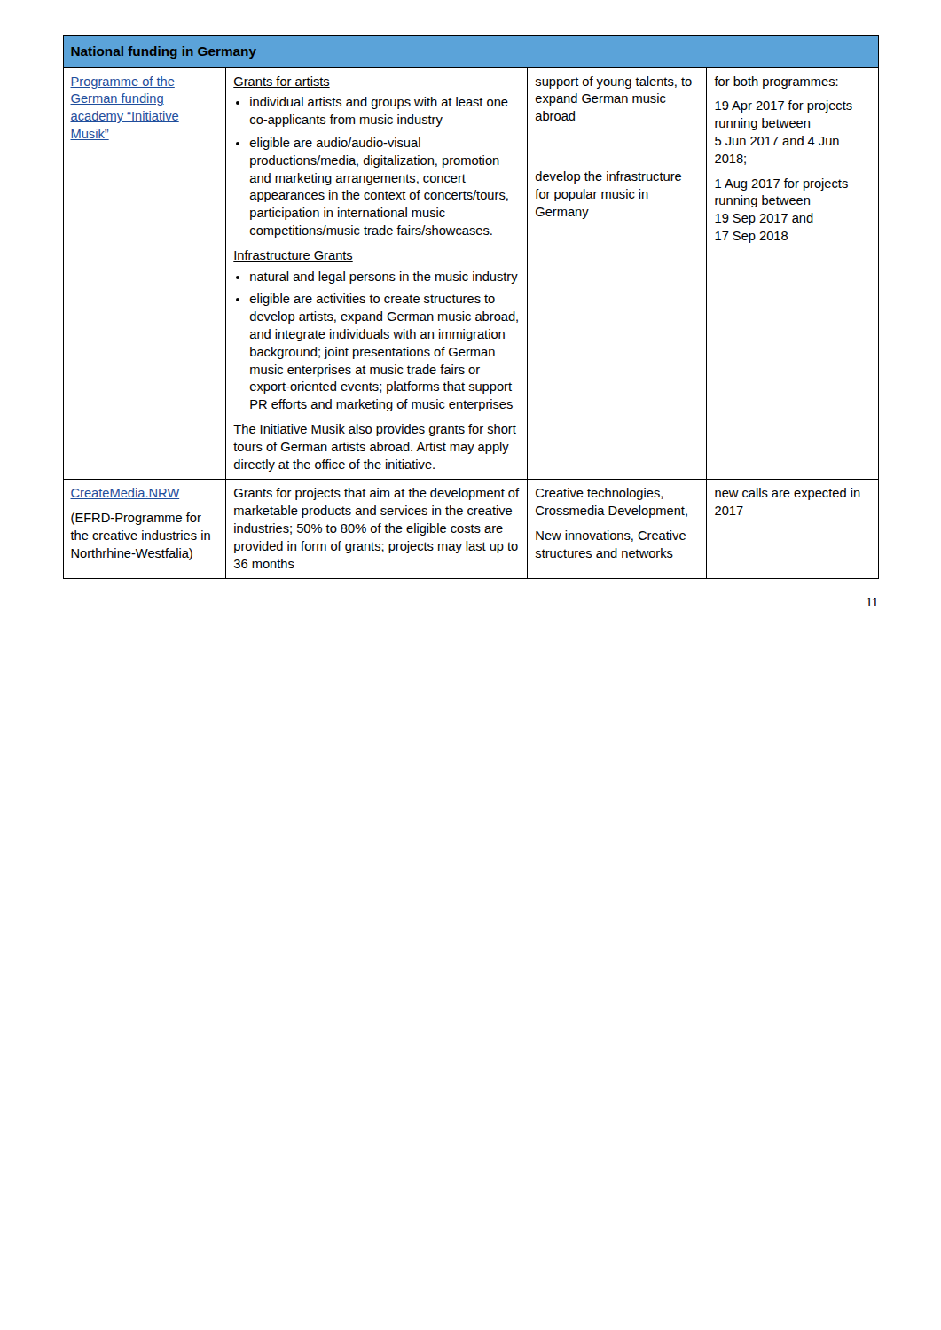| National funding in Germany |
| Programme of the German funding academy “Initiative Musik” | Grants for artists individual artists and groups with at least one co-applicants from music industry eligible are audio/audio-visual productions/media, digitalization, promotion and marketing arrangements, concert appearances in the context of concerts/tours, participation in international music competitions/music trade fairs/showcases. Infrastructure Grants natural and legal persons in the music industry eligible are activities to create structures to develop artists, expand German music abroad, and integrate individuals with an immigration background; joint presentations of German music enterprises at music trade fairs or export-oriented events; platforms that support PR efforts and marketing of music enterprises The Initiative Musik also provides grants for short tours of German artists abroad. Artist may apply directly at the office of the initiative. | support of young talents, to expand German music abroad develop the infrastructure for popular music in Germany | for both programmes: 19 Apr 2017 for projects running between 5 Jun 2017 and 4 Jun 2018; 1 Aug 2017 for projects running between 19 Sep 2017 and 17 Sep 2018 |
| CreateMedia.NRW (EFRD-Programme for the creative industries in Northrhine-Westfalia) | Grants for projects that aim at the development of marketable products and services in the creative industries; 50% to 80% of the eligible costs are provided in form of grants; projects may last up to 36 months | Creative technologies, Crossmedia Development, New innovations, Creative structures and networks | new calls are expected in 2017 |
11